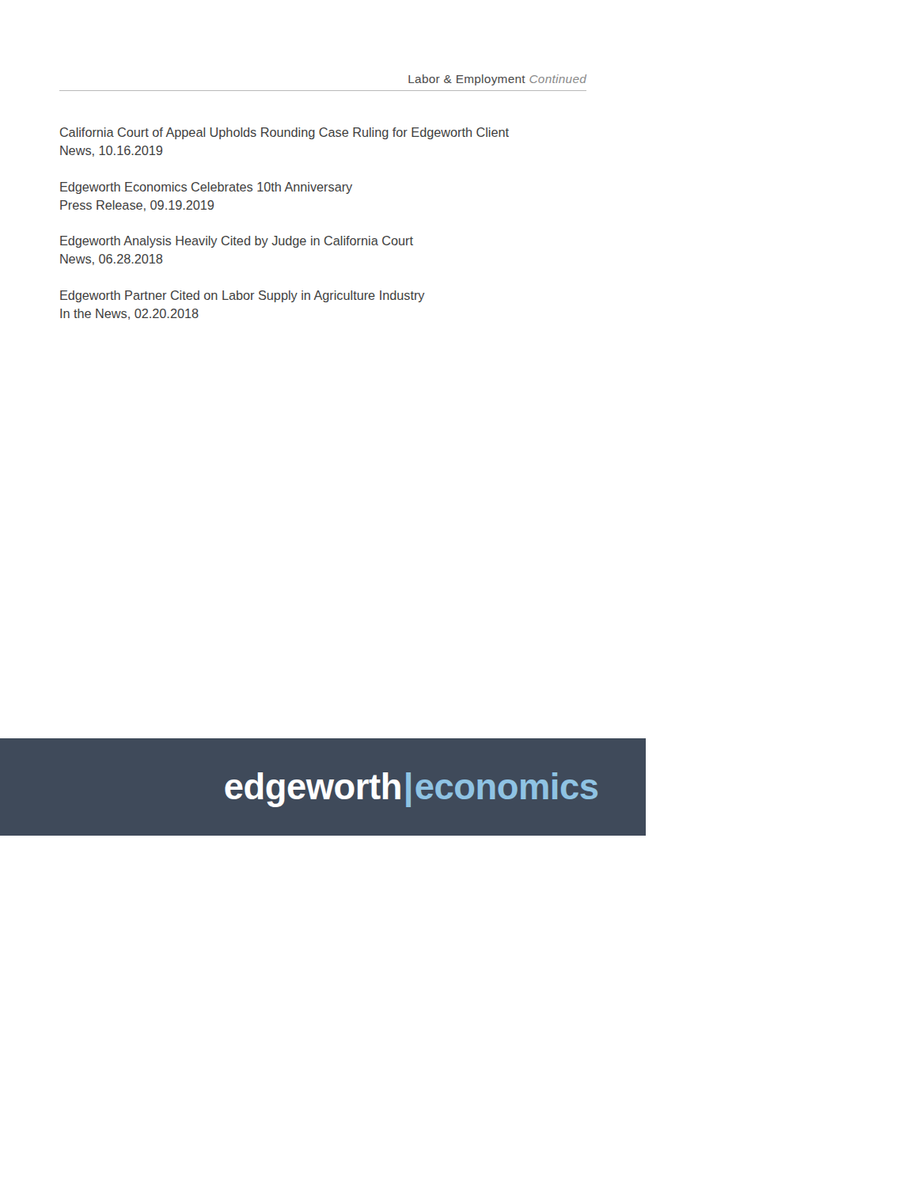Labor & Employment Continued
California Court of Appeal Upholds Rounding Case Ruling for Edgeworth Client News, 10.16.2019
Edgeworth Economics Celebrates 10th Anniversary Press Release, 09.19.2019
Edgeworth Analysis Heavily Cited by Judge in California Court News, 06.28.2018
Edgeworth Partner Cited on Labor Supply in Agriculture Industry In the News, 02.20.2018
edgeworth|economics